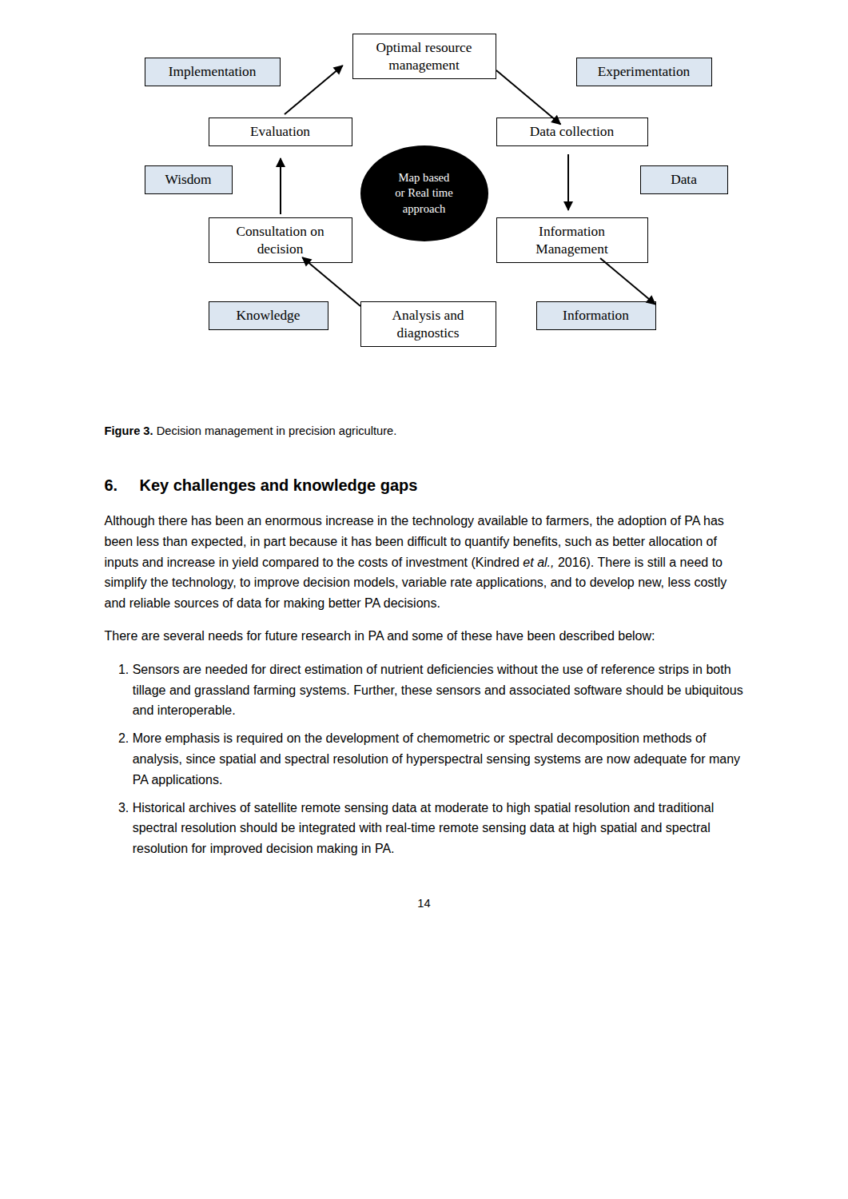Optimal resource
management
Implementation
Experimentation
Evaluation
Data collection
Wisdom
Data
Consultation on
decision
Information
Management
Knowledge
Analysis and
diagnostics
Information
Map based
or Real time
approach
Figure 3. Decision management in precision agriculture.
6. Key challenges and knowledge gaps
Although there has been an enormous increase in the technology available to farmers, the adoption of PA has been less than expected, in part because it has been difficult to quantify benefits, such as better allocation of inputs and increase in yield compared to the costs of investment (Kindred et al., 2016). There is still a need to simplify the technology, to improve decision models, variable rate applications, and to develop new, less costly and reliable sources of data for making better PA decisions.
There are several needs for future research in PA and some of these have been described below:
Sensors are needed for direct estimation of nutrient deficiencies without the use of reference strips in both tillage and grassland farming systems. Further, these sensors and associated software should be ubiquitous and interoperable.
More emphasis is required on the development of chemometric or spectral decomposition methods of analysis, since spatial and spectral resolution of hyperspectral sensing systems are now adequate for many PA applications.
Historical archives of satellite remote sensing data at moderate to high spatial resolution and traditional spectral resolution should be integrated with real-time remote sensing data at high spatial and spectral resolution for improved decision making in PA.
14